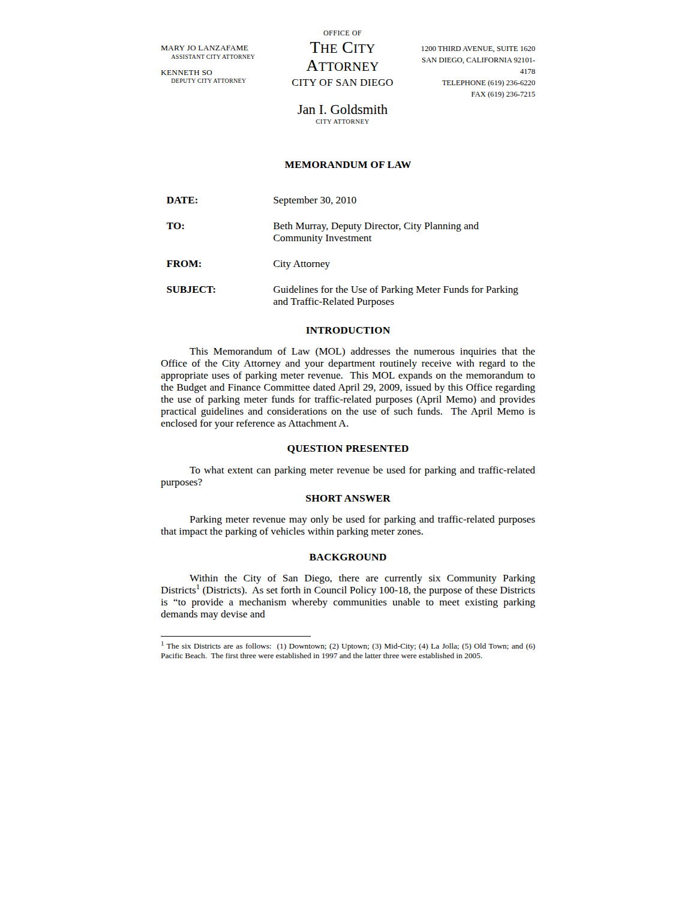MARY JO LANZAFAME
ASSISTANT CITY ATTORNEY
KENNETH SO
DEPUTY CITY ATTORNEY
OFFICE OF
THE CITY ATTORNEY
CITY OF SAN DIEGO
Jan I. Goldsmith
CITY ATTORNEY
1200 THIRD AVENUE, SUITE 1620
SAN DIEGO, CALIFORNIA 92101-4178
TELEPHONE (619) 236-6220
FAX (619) 236-7215
MEMORANDUM OF LAW
| DATE: | September 30, 2010 |
| TO: | Beth Murray, Deputy Director, City Planning and Community Investment |
| FROM: | City Attorney |
| SUBJECT: | Guidelines for the Use of Parking Meter Funds for Parking and Traffic-Related Purposes |
INTRODUCTION
This Memorandum of Law (MOL) addresses the numerous inquiries that the Office of the City Attorney and your department routinely receive with regard to the appropriate uses of parking meter revenue. This MOL expands on the memorandum to the Budget and Finance Committee dated April 29, 2009, issued by this Office regarding the use of parking meter funds for traffic-related purposes (April Memo) and provides practical guidelines and considerations on the use of such funds. The April Memo is enclosed for your reference as Attachment A.
QUESTION PRESENTED
To what extent can parking meter revenue be used for parking and traffic-related purposes?
SHORT ANSWER
Parking meter revenue may only be used for parking and traffic-related purposes that impact the parking of vehicles within parking meter zones.
BACKGROUND
Within the City of San Diego, there are currently six Community Parking Districts1 (Districts). As set forth in Council Policy 100-18, the purpose of these Districts is “to provide a mechanism whereby communities unable to meet existing parking demands may devise and
1 The six Districts are as follows: (1) Downtown; (2) Uptown; (3) Mid-City; (4) La Jolla; (5) Old Town; and (6) Pacific Beach. The first three were established in 1997 and the latter three were established in 2005.